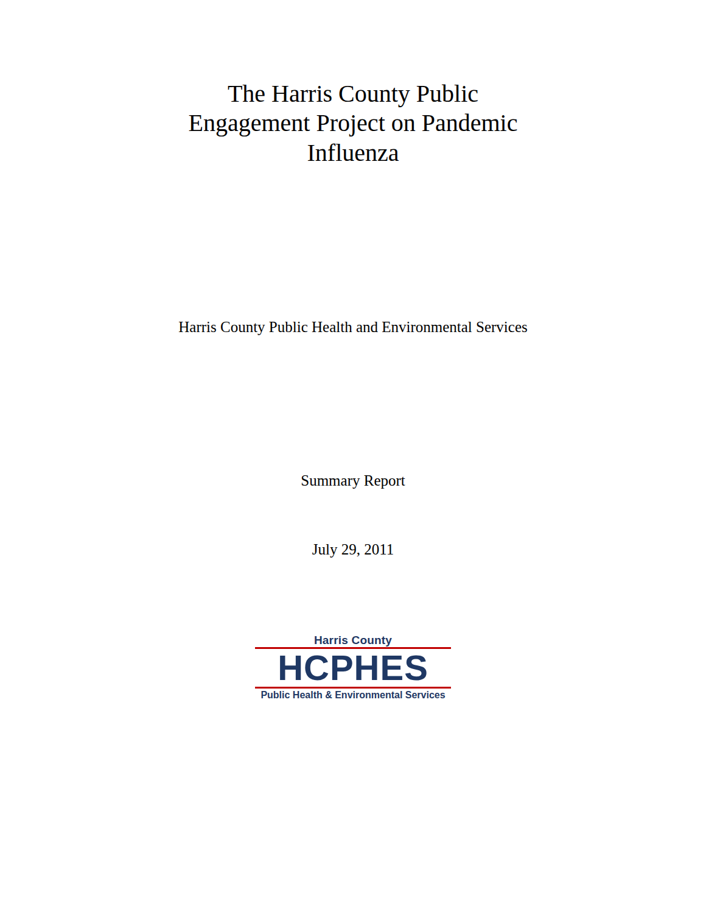The Harris County Public Engagement Project on Pandemic Influenza
Harris County Public Health and Environmental Services
Summary Report
July 29, 2011
Harris County
HCPHES
Public Health & Environmental Services